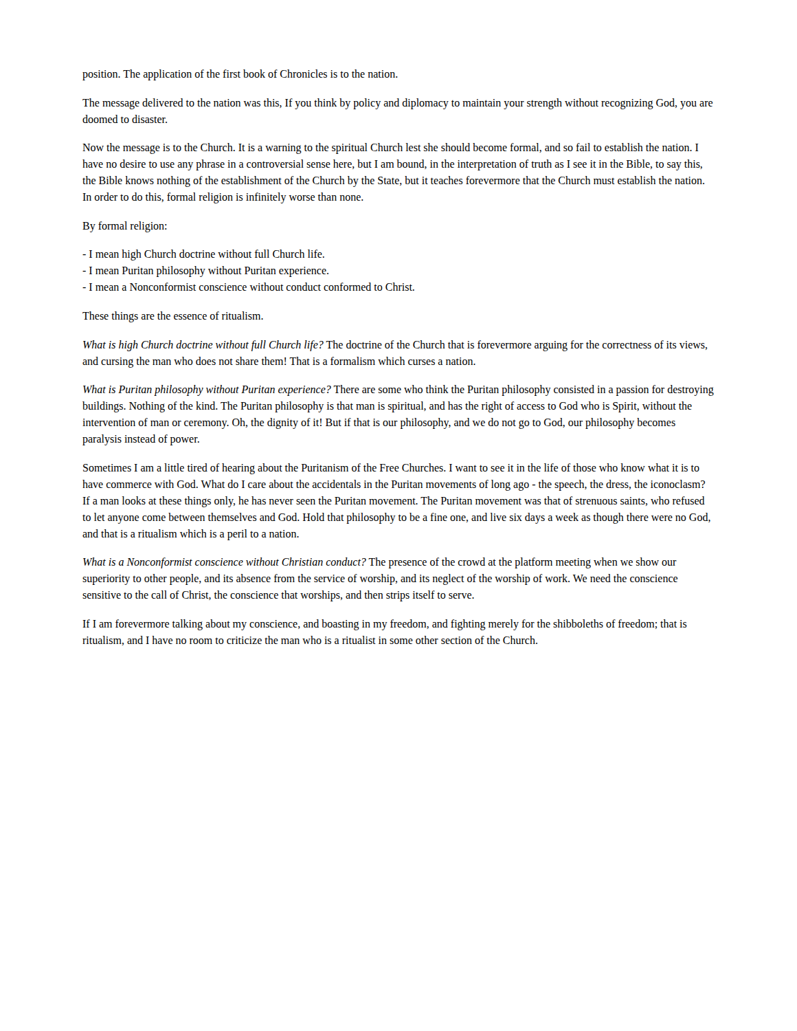position. The application of the first book of Chronicles is to the nation.
The message delivered to the nation was this, If you think by policy and diplomacy to maintain your strength without recognizing God, you are doomed to disaster.
Now the message is to the Church. It is a warning to the spiritual Church lest she should become formal, and so fail to establish the nation. I have no desire to use any phrase in a controversial sense here, but I am bound, in the interpretation of truth as I see it in the Bible, to say this, the Bible knows nothing of the establishment of the Church by the State, but it teaches forevermore that the Church must establish the nation. In order to do this, formal religion is infinitely worse than none.
By formal religion:
- I mean high Church doctrine without full Church life.
- I mean Puritan philosophy without Puritan experience.
- I mean a Nonconformist conscience without conduct conformed to Christ.
These things are the essence of ritualism.
What is high Church doctrine without full Church life? The doctrine of the Church that is forevermore arguing for the correctness of its views, and cursing the man who does not share them! That is a formalism which curses a nation.
What is Puritan philosophy without Puritan experience? There are some who think the Puritan philosophy consisted in a passion for destroying buildings. Nothing of the kind. The Puritan philosophy is that man is spiritual, and has the right of access to God who is Spirit, without the intervention of man or ceremony. Oh, the dignity of it! But if that is our philosophy, and we do not go to God, our philosophy becomes paralysis instead of power.
Sometimes I am a little tired of hearing about the Puritanism of the Free Churches. I want to see it in the life of those who know what it is to have commerce with God. What do I care about the accidentals in the Puritan movements of long ago - the speech, the dress, the iconoclasm? If a man looks at these things only, he has never seen the Puritan movement. The Puritan movement was that of strenuous saints, who refused to let anyone come between themselves and God. Hold that philosophy to be a fine one, and live six days a week as though there were no God, and that is a ritualism which is a peril to a nation.
What is a Nonconformist conscience without Christian conduct? The presence of the crowd at the platform meeting when we show our superiority to other people, and its absence from the service of worship, and its neglect of the worship of work. We need the conscience sensitive to the call of Christ, the conscience that worships, and then strips itself to serve.
If I am forevermore talking about my conscience, and boasting in my freedom, and fighting merely for the shibboleths of freedom; that is ritualism, and I have no room to criticize the man who is a ritualist in some other section of the Church.